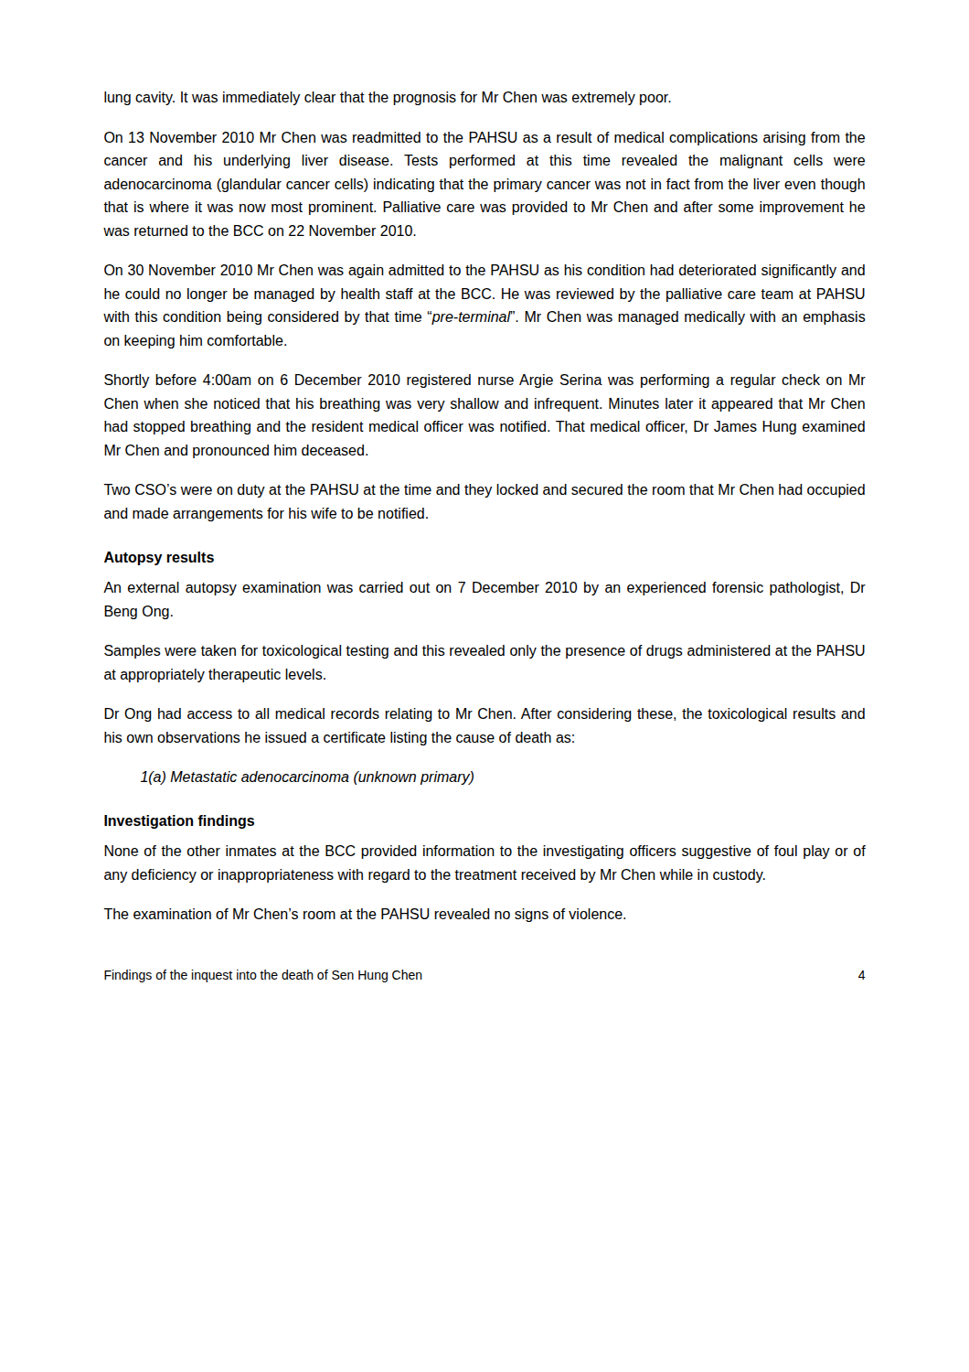lung cavity. It was immediately clear that the prognosis for Mr Chen was extremely poor.
On 13 November 2010 Mr Chen was readmitted to the PAHSU as a result of medical complications arising from the cancer and his underlying liver disease. Tests performed at this time revealed the malignant cells were adenocarcinoma (glandular cancer cells) indicating that the primary cancer was not in fact from the liver even though that is where it was now most prominent. Palliative care was provided to Mr Chen and after some improvement he was returned to the BCC on 22 November 2010.
On 30 November 2010 Mr Chen was again admitted to the PAHSU as his condition had deteriorated significantly and he could no longer be managed by health staff at the BCC. He was reviewed by the palliative care team at PAHSU with this condition being considered by that time “pre-terminal”. Mr Chen was managed medically with an emphasis on keeping him comfortable.
Shortly before 4:00am on 6 December 2010 registered nurse Argie Serina was performing a regular check on Mr Chen when she noticed that his breathing was very shallow and infrequent. Minutes later it appeared that Mr Chen had stopped breathing and the resident medical officer was notified. That medical officer, Dr James Hung examined Mr Chen and pronounced him deceased.
Two CSO’s were on duty at the PAHSU at the time and they locked and secured the room that Mr Chen had occupied and made arrangements for his wife to be notified.
Autopsy results
An external autopsy examination was carried out on 7 December 2010 by an experienced forensic pathologist, Dr Beng Ong.
Samples were taken for toxicological testing and this revealed only the presence of drugs administered at the PAHSU at appropriately therapeutic levels.
Dr Ong had access to all medical records relating to Mr Chen. After considering these, the toxicological results and his own observations he issued a certificate listing the cause of death as:
1(a) Metastatic adenocarcinoma (unknown primary)
Investigation findings
None of the other inmates at the BCC provided information to the investigating officers suggestive of foul play or of any deficiency or inappropriateness with regard to the treatment received by Mr Chen while in custody.
The examination of Mr Chen’s room at the PAHSU revealed no signs of violence.
Findings of the inquest into the death of Sen Hung Chen 4